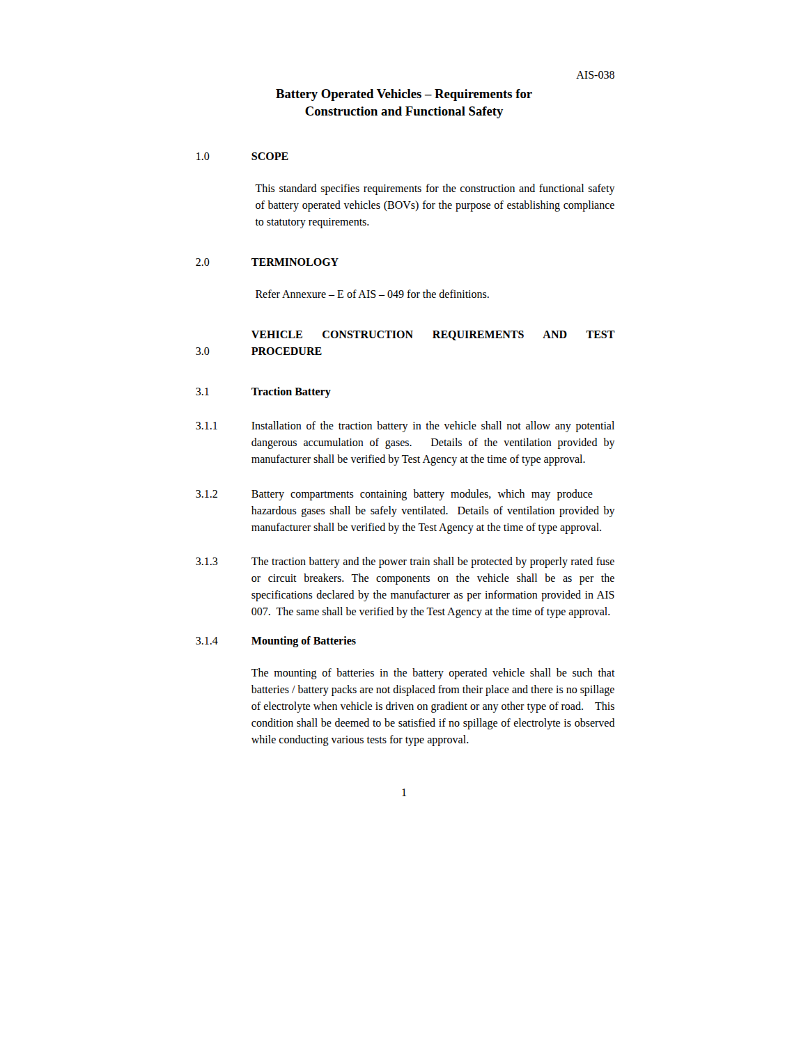AIS-038
Battery Operated Vehicles – Requirements for
Construction and Functional Safety
1.0
SCOPE
This standard specifies requirements for the construction and functional safety of battery operated vehicles (BOVs) for the purpose of establishing compliance to statutory requirements.
2.0
TERMINOLOGY
Refer Annexure – E of AIS – 049 for the definitions.
3.0
VEHICLE CONSTRUCTION REQUIREMENTS AND TEST PROCEDURE
3.1
Traction Battery
3.1.1
Installation of the traction battery in the vehicle shall not allow any potential dangerous accumulation of gases. Details of the ventilation provided by manufacturer shall be verified by Test Agency at the time of type approval.
3.1.2
Battery compartments containing battery modules, which may produce hazardous gases shall be safely ventilated. Details of ventilation provided by manufacturer shall be verified by the Test Agency at the time of type approval.
3.1.3
The traction battery and the power train shall be protected by properly rated fuse or circuit breakers. The components on the vehicle shall be as per the specifications declared by the manufacturer as per information provided in AIS 007. The same shall be verified by the Test Agency at the time of type approval.
3.1.4
Mounting of Batteries
The mounting of batteries in the battery operated vehicle shall be such that batteries / battery packs are not displaced from their place and there is no spillage of electrolyte when vehicle is driven on gradient or any other type of road. This condition shall be deemed to be satisfied if no spillage of electrolyte is observed while conducting various tests for type approval.
1